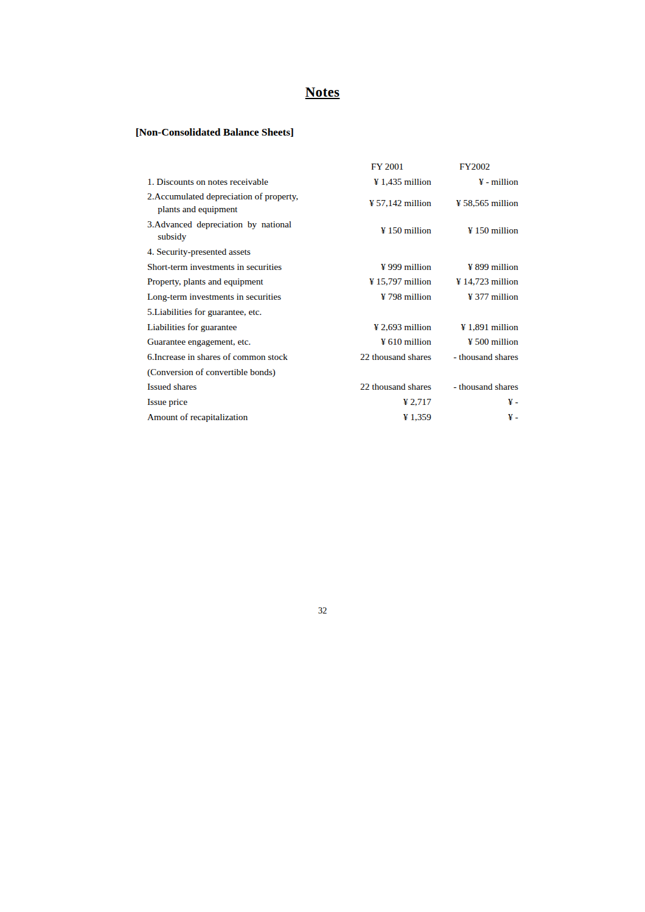Notes
[Non-Consolidated Balance Sheets]
| | FY 2001 | FY2002 |
| 1. Discounts on notes receivable | ¥ 1,435 million | ¥ - million |
| 2.Accumulated depreciation of property, plants and equipment | ¥ 57,142 million | ¥ 58,565 million |
| 3.Advanced depreciation by national subsidy | ¥ 150 million | ¥ 150 million |
| 4. Security-presented assets | | |
| Short-term investments in securities | ¥ 999 million | ¥ 899 million |
| Property, plants and equipment | ¥ 15,797 million | ¥ 14,723 million |
| Long-term investments in securities | ¥ 798 million | ¥ 377 million |
| 5.Liabilities for guarantee, etc. | | |
| Liabilities for guarantee | ¥ 2,693 million | ¥ 1,891 million |
| Guarantee engagement, etc. | ¥ 610 million | ¥ 500 million |
| 6.Increase in shares of common stock | 22 thousand shares | - thousand shares |
| (Conversion of convertible bonds) | | |
| Issued shares | 22 thousand shares | - thousand shares |
| Issue price | ¥ 2,717 | ¥ - |
| Amount of recapitalization | ¥ 1,359 | ¥ - |
32